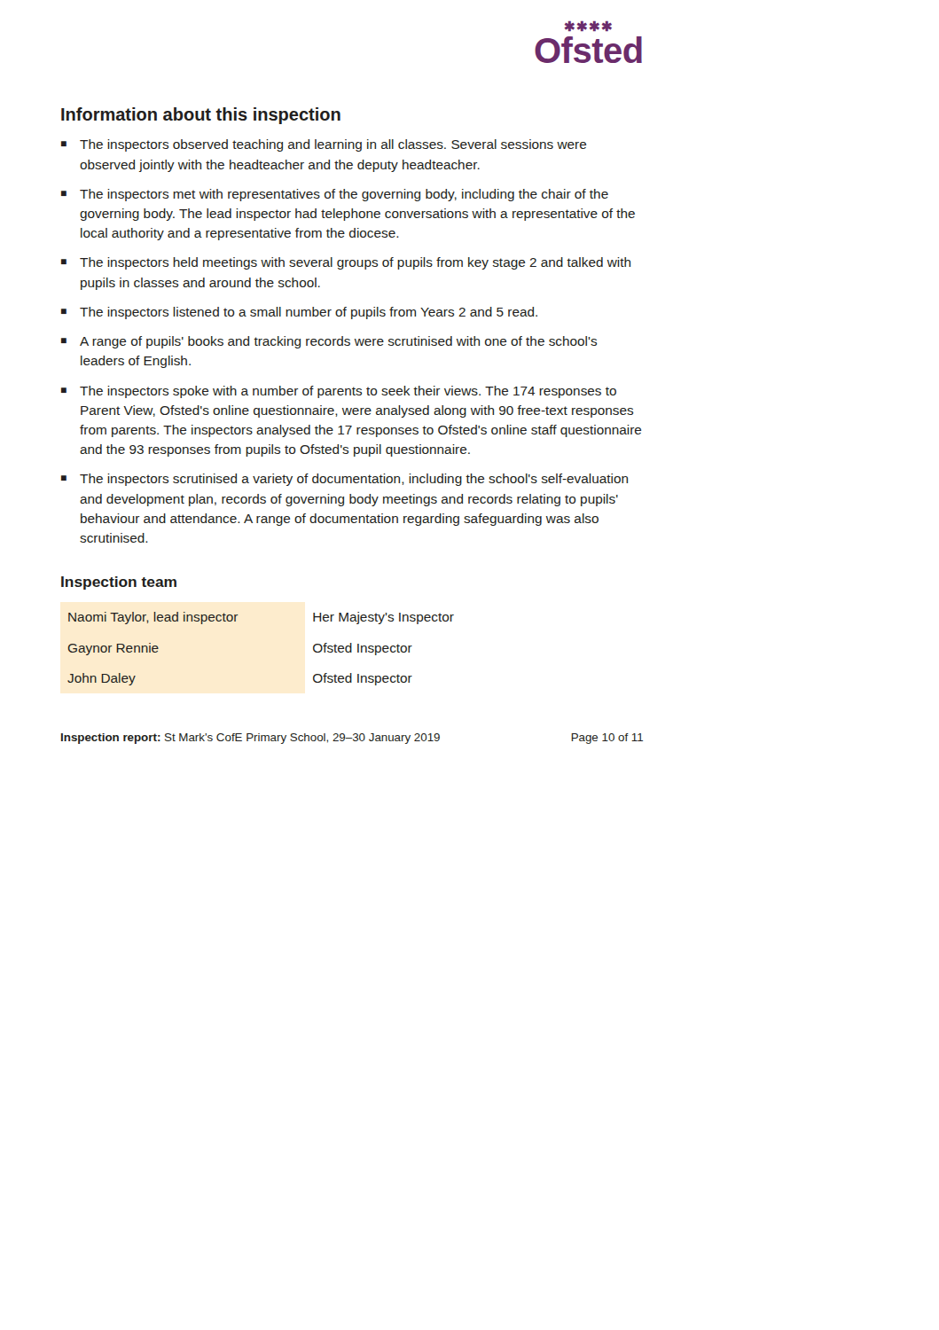✱✱✱✱
Ofsted
Information about this inspection
The inspectors observed teaching and learning in all classes. Several sessions were observed jointly with the headteacher and the deputy headteacher.
The inspectors met with representatives of the governing body, including the chair of the governing body. The lead inspector had telephone conversations with a representative of the local authority and a representative from the diocese.
The inspectors held meetings with several groups of pupils from key stage 2 and talked with pupils in classes and around the school.
The inspectors listened to a small number of pupils from Years 2 and 5 read.
A range of pupils' books and tracking records were scrutinised with one of the school's leaders of English.
The inspectors spoke with a number of parents to seek their views. The 174 responses to Parent View, Ofsted's online questionnaire, were analysed along with 90 free-text responses from parents. The inspectors analysed the 17 responses to Ofsted's online staff questionnaire and the 93 responses from pupils to Ofsted's pupil questionnaire.
The inspectors scrutinised a variety of documentation, including the school's self-evaluation and development plan, records of governing body meetings and records relating to pupils' behaviour and attendance. A range of documentation regarding safeguarding was also scrutinised.
Inspection team
| Naomi Taylor, lead inspector | Her Majesty's Inspector |
| Gaynor Rennie | Ofsted Inspector |
| John Daley | Ofsted Inspector |
Inspection report: St Mark's CofE Primary School, 29–30 January 2019
Page 10 of 11